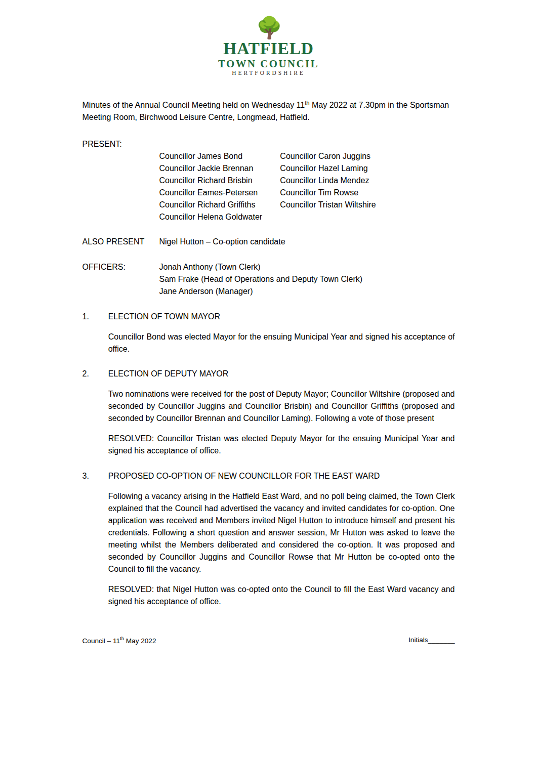🌳
HATFIELD TOWN COUNCIL HERTFORDSHIRE
Minutes of the Annual Council Meeting held on Wednesday 11th May 2022 at 7.30pm in the Sportsman Meeting Room, Birchwood Leisure Centre, Longmead, Hatfield.
PRESENT:
| Councillor James Bond | Councillor Caron Juggins |
| Councillor Jackie Brennan | Councillor Hazel Laming |
| Councillor Richard Brisbin | Councillor Linda Mendez |
| Councillor Eames-Petersen | Councillor Tim Rowse |
| Councillor Richard Griffiths | Councillor Tristan Wiltshire |
| Councillor Helena Goldwater | |
ALSO PRESENT Nigel Hutton – Co-option candidate
OFFICERS: Jonah Anthony (Town Clerk)
Sam Frake (Head of Operations and Deputy Town Clerk)
Jane Anderson (Manager)
1.
Election of Town Mayor
Councillor Bond was elected Mayor for the ensuing Municipal Year and signed his acceptance of office.
2.
Election of Deputy Mayor
Two nominations were received for the post of Deputy Mayor; Councillor Wiltshire (proposed and seconded by Councillor Juggins and Councillor Brisbin) and Councillor Griffiths (proposed and seconded by Councillor Brennan and Councillor Laming). Following a vote of those present
RESOLVED: Councillor Tristan was elected Deputy Mayor for the ensuing Municipal Year and signed his acceptance of office.
3.
Proposed Co-option of New Councillor for the East Ward
Following a vacancy arising in the Hatfield East Ward, and no poll being claimed, the Town Clerk explained that the Council had advertised the vacancy and invited candidates for co-option. One application was received and Members invited Nigel Hutton to introduce himself and present his credentials. Following a short question and answer session, Mr Hutton was asked to leave the meeting whilst the Members deliberated and considered the co-option. It was proposed and seconded by Councillor Juggins and Councillor Rowse that Mr Hutton be co-opted onto the Council to fill the vacancy.
RESOLVED: that Nigel Hutton was co-opted onto the Council to fill the East Ward vacancy and signed his acceptance of office.
Council – 11th May 2022 Initials_______